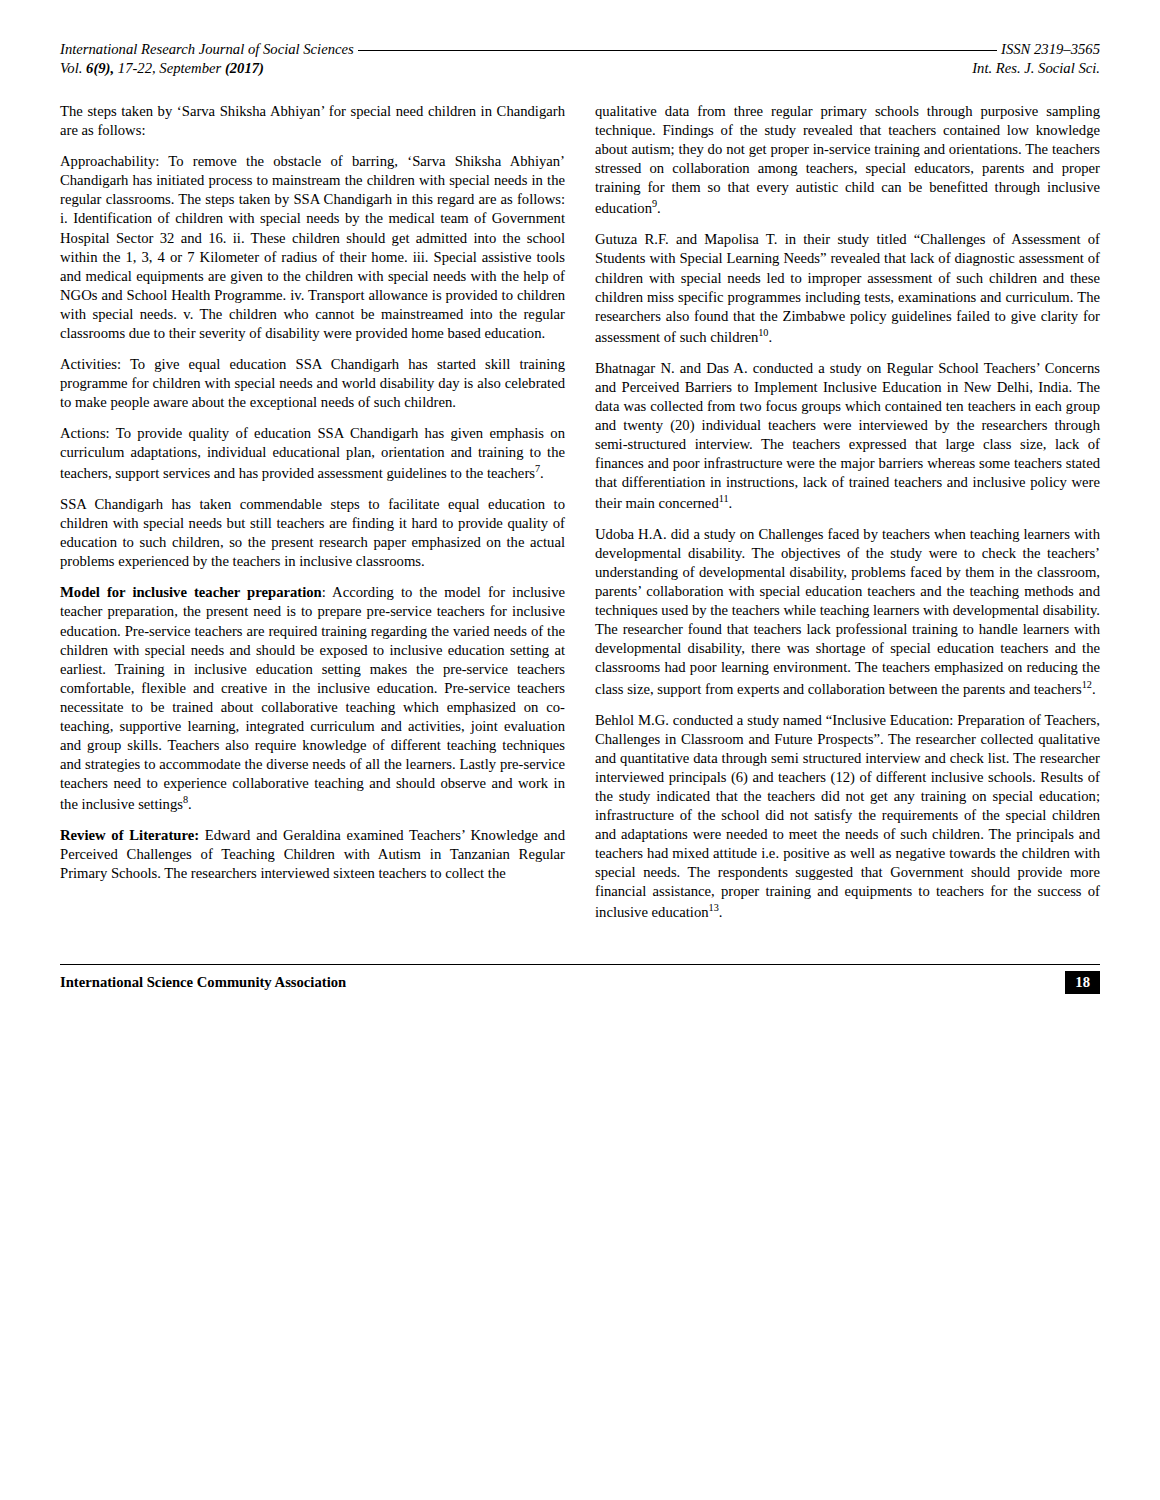International Research Journal of Social Sciences ISSN 2319–3565
Vol. 6(9), 17-22, September (2017) Int. Res. J. Social Sci.
The steps taken by ‘Sarva Shiksha Abhiyan’ for special need children in Chandigarh are as follows:
Approachability: To remove the obstacle of barring, ‘Sarva Shiksha Abhiyan’ Chandigarh has initiated process to mainstream the children with special needs in the regular classrooms. The steps taken by SSA Chandigarh in this regard are as follows: i. Identification of children with special needs by the medical team of Government Hospital Sector 32 and 16. ii. These children should get admitted into the school within the 1, 3, 4 or 7 Kilometer of radius of their home. iii. Special assistive tools and medical equipments are given to the children with special needs with the help of NGOs and School Health Programme. iv. Transport allowance is provided to children with special needs. v. The children who cannot be mainstreamed into the regular classrooms due to their severity of disability were provided home based education.
Activities: To give equal education SSA Chandigarh has started skill training programme for children with special needs and world disability day is also celebrated to make people aware about the exceptional needs of such children.
Actions: To provide quality of education SSA Chandigarh has given emphasis on curriculum adaptations, individual educational plan, orientation and training to the teachers, support services and has provided assessment guidelines to the teachers7.
SSA Chandigarh has taken commendable steps to facilitate equal education to children with special needs but still teachers are finding it hard to provide quality of education to such children, so the present research paper emphasized on the actual problems experienced by the teachers in inclusive classrooms.
Model for inclusive teacher preparation: According to the model for inclusive teacher preparation, the present need is to prepare pre-service teachers for inclusive education. Pre-service teachers are required training regarding the varied needs of the children with special needs and should be exposed to inclusive education setting at earliest. Training in inclusive education setting makes the pre-service teachers comfortable, flexible and creative in the inclusive education. Pre-service teachers necessitate to be trained about collaborative teaching which emphasized on co-teaching, supportive learning, integrated curriculum and activities, joint evaluation and group skills. Teachers also require knowledge of different teaching techniques and strategies to accommodate the diverse needs of all the learners. Lastly pre-service teachers need to experience collaborative teaching and should observe and work in the inclusive settings8.
Review of Literature: Edward and Geraldina examined Teachers’ Knowledge and Perceived Challenges of Teaching Children with Autism in Tanzanian Regular Primary Schools. The researchers interviewed sixteen teachers to collect the
qualitative data from three regular primary schools through purposive sampling technique. Findings of the study revealed that teachers contained low knowledge about autism; they do not get proper in-service training and orientations. The teachers stressed on collaboration among teachers, special educators, parents and proper training for them so that every autistic child can be benefitted through inclusive education9.
Gutuza R.F. and Mapolisa T. in their study titled “Challenges of Assessment of Students with Special Learning Needs” revealed that lack of diagnostic assessment of children with special needs led to improper assessment of such children and these children miss specific programmes including tests, examinations and curriculum. The researchers also found that the Zimbabwe policy guidelines failed to give clarity for assessment of such children10.
Bhatnagar N. and Das A. conducted a study on Regular School Teachers’ Concerns and Perceived Barriers to Implement Inclusive Education in New Delhi, India. The data was collected from two focus groups which contained ten teachers in each group and twenty (20) individual teachers were interviewed by the researchers through semi-structured interview. The teachers expressed that large class size, lack of finances and poor infrastructure were the major barriers whereas some teachers stated that differentiation in instructions, lack of trained teachers and inclusive policy were their main concerned11.
Udoba H.A. did a study on Challenges faced by teachers when teaching learners with developmental disability. The objectives of the study were to check the teachers’ understanding of developmental disability, problems faced by them in the classroom, parents’ collaboration with special education teachers and the teaching methods and techniques used by the teachers while teaching learners with developmental disability. The researcher found that teachers lack professional training to handle learners with developmental disability, there was shortage of special education teachers and the classrooms had poor learning environment. The teachers emphasized on reducing the class size, support from experts and collaboration between the parents and teachers12.
Behlol M.G. conducted a study named “Inclusive Education: Preparation of Teachers, Challenges in Classroom and Future Prospects”. The researcher collected qualitative and quantitative data through semi structured interview and check list. The researcher interviewed principals (6) and teachers (12) of different inclusive schools. Results of the study indicated that the teachers did not get any training on special education; infrastructure of the school did not satisfy the requirements of the special children and adaptations were needed to meet the needs of such children. The principals and teachers had mixed attitude i.e. positive as well as negative towards the children with special needs. The respondents suggested that Government should provide more financial assistance, proper training and equipments to teachers for the success of inclusive education13.
International Science Community Association 18